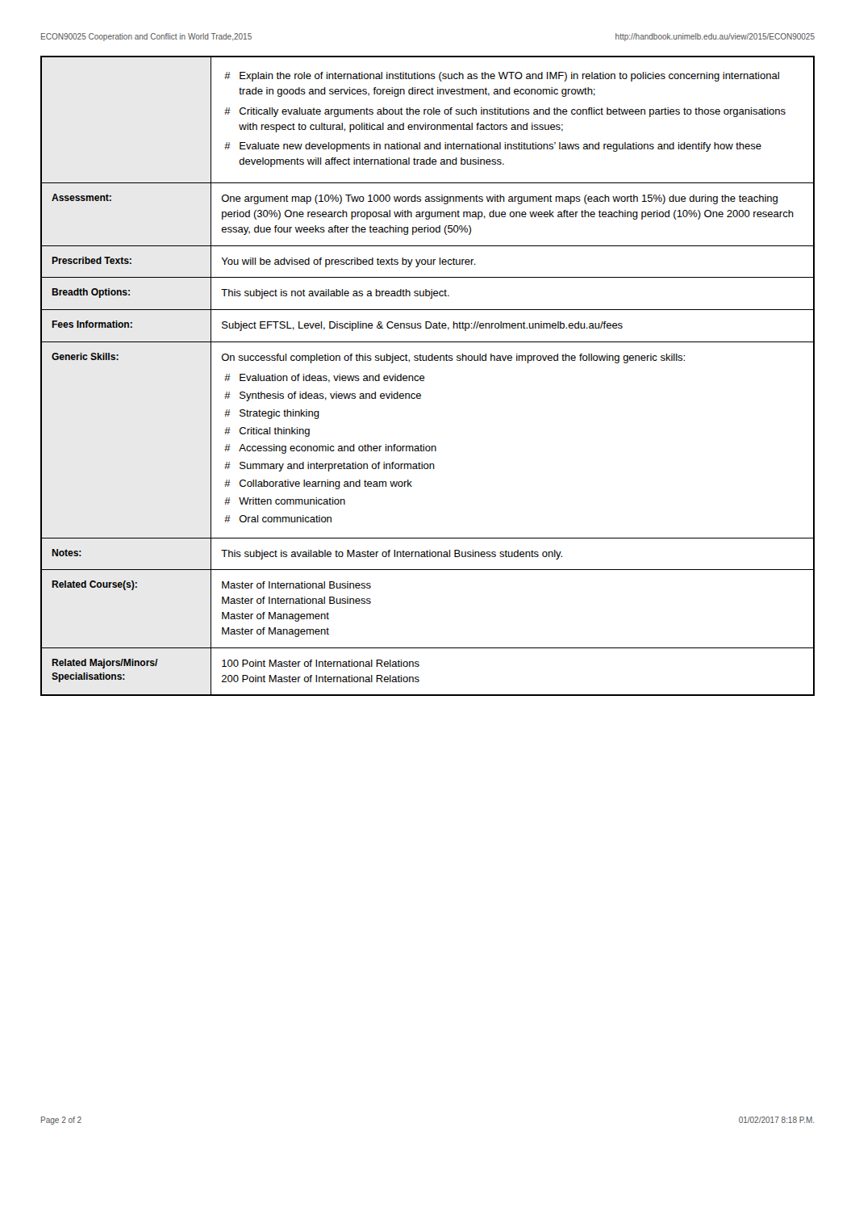ECON90025 Cooperation and Conflict in World Trade,2015 http://handbook.unimelb.edu.au/view/2015/ECON90025
| | Explain the role of international institutions (such as the WTO and IMF) in relation to policies concerning international trade in goods and services, foreign direct investment, and economic growth; Critically evaluate arguments about the role of such institutions and the conflict between parties to those organisations with respect to cultural, political and environmental factors and issues; Evaluate new developments in national and international institutions’ laws and regulations and identify how these developments will affect international trade and business. |
| Assessment: | One argument map (10%) Two 1000 words assignments with argument maps (each worth 15%) due during the teaching period (30%) One research proposal with argument map, due one week after the teaching period (10%) One 2000 research essay, due four weeks after the teaching period (50%) |
| Prescribed Texts: | You will be advised of prescribed texts by your lecturer. |
| Breadth Options: | This subject is not available as a breadth subject. |
| Fees Information: | Subject EFTSL, Level, Discipline & Census Date, http://enrolment.unimelb.edu.au/fees |
| Generic Skills: | On successful completion of this subject, students should have improved the following generic skills: Evaluation of ideas, views and evidence Synthesis of ideas, views and evidence Strategic thinking Critical thinking Accessing economic and other information Summary and interpretation of information Collaborative learning and team work Written communication Oral communication |
| Notes: | This subject is available to Master of International Business students only. |
| Related Course(s): | Master of International Business Master of International Business Master of Management Master of Management |
| Related Majors/Minors/ Specialisations: | 100 Point Master of International Relations 200 Point Master of International Relations |
Page 2 of 2 01/02/2017 8:18 P.M.